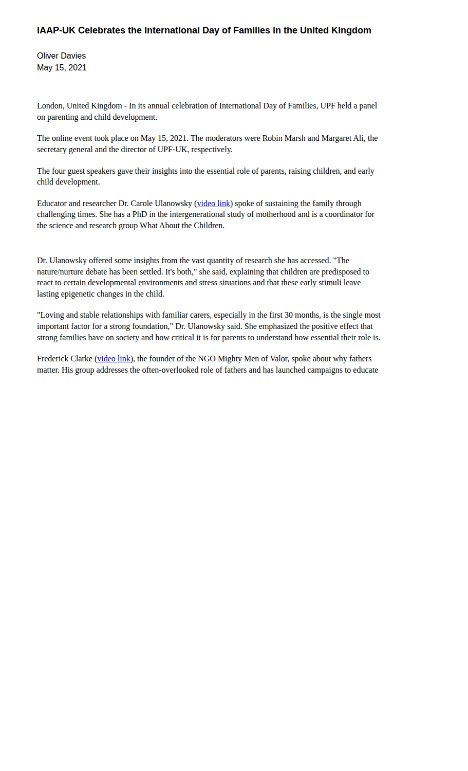IAAP-UK Celebrates the International Day of Families in the United Kingdom
Oliver Davies
May 15, 2021
London, United Kingdom - In its annual celebration of International Day of Families, UPF held a panel on parenting and child development.
The online event took place on May 15, 2021. The moderators were Robin Marsh and Margaret Ali, the secretary general and the director of UPF-UK, respectively.
The four guest speakers gave their insights into the essential role of parents, raising children, and early child development.
Educator and researcher Dr. Carole Ulanowsky (video link) spoke of sustaining the family through challenging times. She has a PhD in the intergenerational study of motherhood and is a coordinator for the science and research group What About the Children.
Dr. Ulanowsky offered some insights from the vast quantity of research she has accessed. "The nature/nurture debate has been settled. It's both," she said, explaining that children are predisposed to react to certain developmental environments and stress situations and that these early stimuli leave lasting epigenetic changes in the child.
"Loving and stable relationships with familiar carers, especially in the first 30 months, is the single most important factor for a strong foundation," Dr. Ulanowsky said. She emphasized the positive effect that strong families have on society and how critical it is for parents to understand how essential their role is.
Frederick Clarke (video link), the founder of the NGO Mighty Men of Valor, spoke about why fathers matter. His group addresses the often-overlooked role of fathers and has launched campaigns to educate